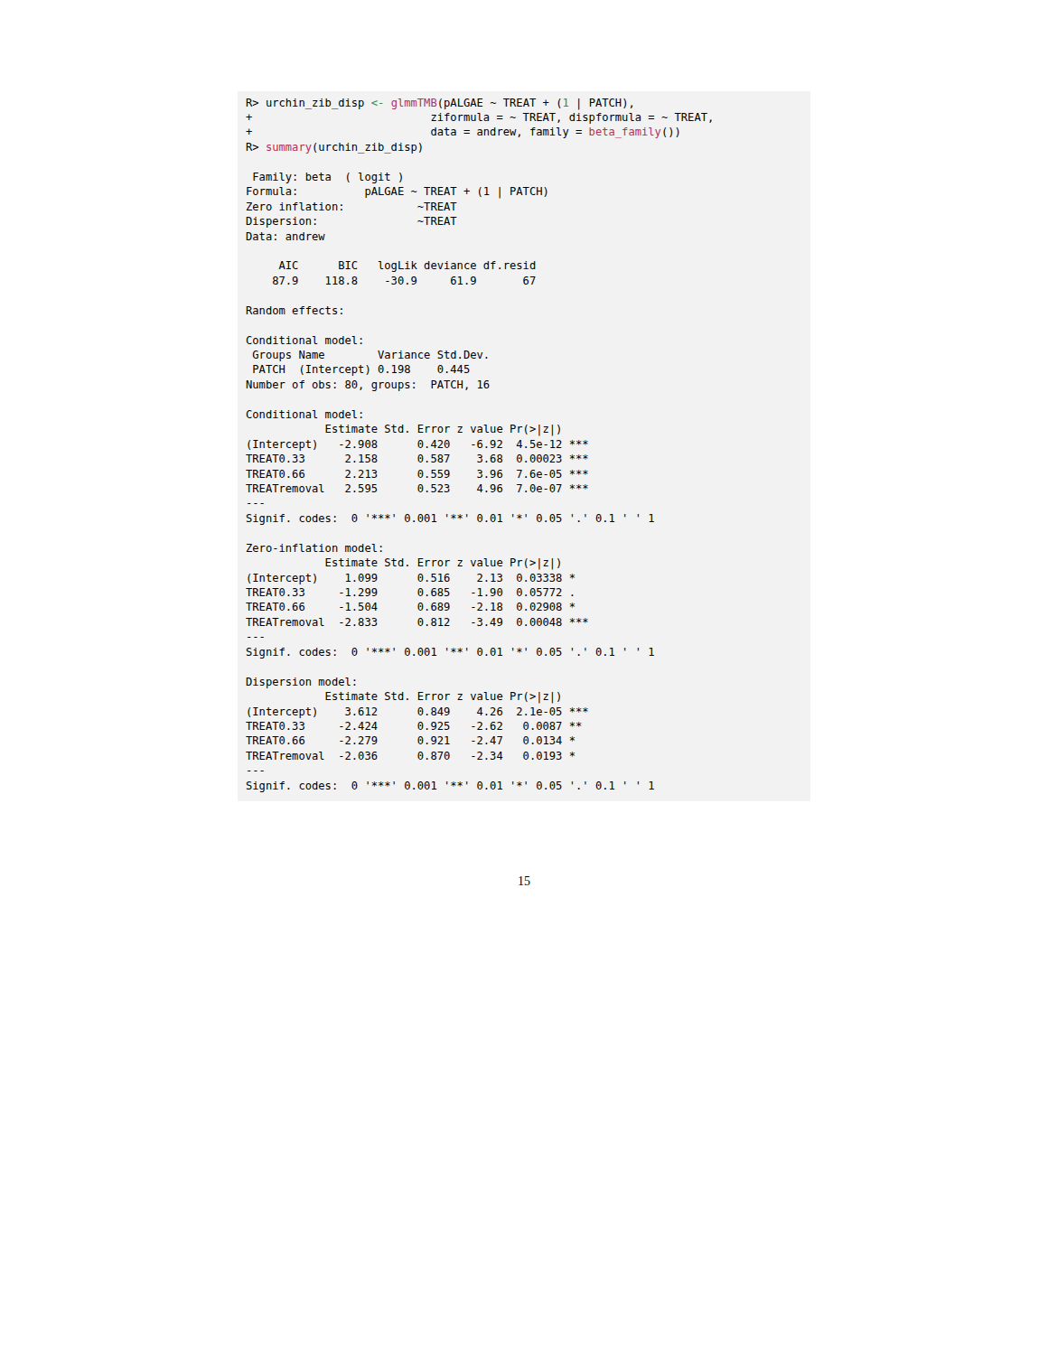R> urchin_zib_disp <- glmmTMB(pALGAE ~ TREAT + (1 | PATCH),
+                           ziformula = ~ TREAT, dispformula = ~ TREAT,
+                           data = andrew, family = beta_family())
R> summary(urchin_zib_disp)

 Family: beta  ( logit )
Formula:          pALGAE ~ TREAT + (1 | PATCH)
Zero inflation:           ~TREAT
Dispersion:               ~TREAT
Data: andrew

     AIC      BIC   logLik deviance df.resid
    87.9    118.8    -30.9     61.9       67

Random effects:

Conditional model:
 Groups Name        Variance Std.Dev.
 PATCH  (Intercept) 0.198    0.445
Number of obs: 80, groups:  PATCH, 16

Conditional model:
            Estimate Std. Error z value Pr(>|z|)
(Intercept)   -2.908      0.420   -6.92  4.5e-12 ***
TREAT0.33      2.158      0.587    3.68  0.00023 ***
TREAT0.66      2.213      0.559    3.96  7.6e-05 ***
TREATremoval   2.595      0.523    4.96  7.0e-07 ***
---
Signif. codes:  0 '***' 0.001 '**' 0.01 '*' 0.05 '.' 0.1 ' ' 1

Zero-inflation model:
            Estimate Std. Error z value Pr(>|z|)
(Intercept)    1.099      0.516    2.13  0.03338 *
TREAT0.33     -1.299      0.685   -1.90  0.05772 .
TREAT0.66     -1.504      0.689   -2.18  0.02908 *
TREATremoval  -2.833      0.812   -3.49  0.00048 ***
---
Signif. codes:  0 '***' 0.001 '**' 0.01 '*' 0.05 '.' 0.1 ' ' 1

Dispersion model:
            Estimate Std. Error z value Pr(>|z|)
(Intercept)    3.612      0.849    4.26  2.1e-05 ***
TREAT0.33     -2.424      0.925   -2.62   0.0087 **
TREAT0.66     -2.279      0.921   -2.47   0.0134 *
TREATremoval  -2.036      0.870   -2.34   0.0193 *
---
Signif. codes:  0 '***' 0.001 '**' 0.01 '*' 0.05 '.' 0.1 ' ' 1
15